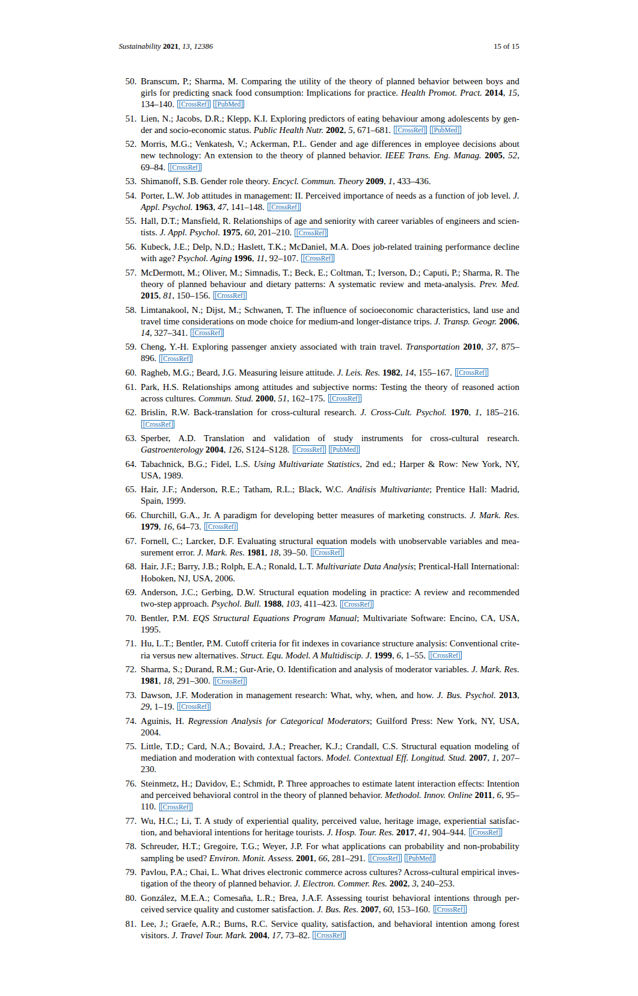Sustainability 2021, 13, 12386
15 of 15
Branscum, P.; Sharma, M. Comparing the utility of the theory of planned behavior between boys and girls for predicting snack food consumption: Implications for practice. Health Promot. Pract. 2014, 15, 134–140. [CrossRef] [PubMed]
Lien, N.; Jacobs, D.R.; Klepp, K.I. Exploring predictors of eating behaviour among adolescents by gender and socio-economic status. Public Health Nutr. 2002, 5, 671–681. [CrossRef] [PubMed]
Morris, M.G.; Venkatesh, V.; Ackerman, P.L. Gender and age differences in employee decisions about new technology: An extension to the theory of planned behavior. IEEE Trans. Eng. Manag. 2005, 52, 69–84. [CrossRef]
Shimanoff, S.B. Gender role theory. Encycl. Commun. Theory 2009, 1, 433–436.
Porter, L.W. Job attitudes in management: II. Perceived importance of needs as a function of job level. J. Appl. Psychol. 1963, 47, 141–148. [CrossRef]
Hall, D.T.; Mansfield, R. Relationships of age and seniority with career variables of engineers and scientists. J. Appl. Psychol. 1975, 60, 201–210. [CrossRef]
Kubeck, J.E.; Delp, N.D.; Haslett, T.K.; McDaniel, M.A. Does job-related training performance decline with age? Psychol. Aging 1996, 11, 92–107. [CrossRef]
McDermott, M.; Oliver, M.; Simnadis, T.; Beck, E.; Coltman, T.; Iverson, D.; Caputi, P.; Sharma, R. The theory of planned behaviour and dietary patterns: A systematic review and meta-analysis. Prev. Med. 2015, 81, 150–156. [CrossRef]
Limtanakool, N.; Dijst, M.; Schwanen, T. The influence of socioeconomic characteristics, land use and travel time considerations on mode choice for medium-and longer-distance trips. J. Transp. Geogr. 2006, 14, 327–341. [CrossRef]
Cheng, Y.-H. Exploring passenger anxiety associated with train travel. Transportation 2010, 37, 875–896. [CrossRef]
Ragheb, M.G.; Beard, J.G. Measuring leisure attitude. J. Leis. Res. 1982, 14, 155–167. [CrossRef]
Park, H.S. Relationships among attitudes and subjective norms: Testing the theory of reasoned action across cultures. Commun. Stud. 2000, 51, 162–175. [CrossRef]
Brislin, R.W. Back-translation for cross-cultural research. J. Cross-Cult. Psychol. 1970, 1, 185–216. [CrossRef]
Sperber, A.D. Translation and validation of study instruments for cross-cultural research. Gastroenterology 2004, 126, S124–S128. [CrossRef] [PubMed]
Tabachnick, B.G.; Fidel, L.S. Using Multivariate Statistics, 2nd ed.; Harper & Row: New York, NY, USA, 1989.
Hair, J.F.; Anderson, R.E.; Tatham, R.L.; Black, W.C. Análisis Multivariante; Prentice Hall: Madrid, Spain, 1999.
Churchill, G.A., Jr. A paradigm for developing better measures of marketing constructs. J. Mark. Res. 1979, 16, 64–73. [CrossRef]
Fornell, C.; Larcker, D.F. Evaluating structural equation models with unobservable variables and measurement error. J. Mark. Res. 1981, 18, 39–50. [CrossRef]
Hair, J.F.; Barry, J.B.; Rolph, E.A.; Ronald, L.T. Multivariate Data Analysis; Prentical-Hall International: Hoboken, NJ, USA, 2006.
Anderson, J.C.; Gerbing, D.W. Structural equation modeling in practice: A review and recommended two-step approach. Psychol. Bull. 1988, 103, 411–423. [CrossRef]
Bentler, P.M. EQS Structural Equations Program Manual; Multivariate Software: Encino, CA, USA, 1995.
Hu, L.T.; Bentler, P.M. Cutoff criteria for fit indexes in covariance structure analysis: Conventional criteria versus new alternatives. Struct. Equ. Model. A Multidiscip. J. 1999, 6, 1–55. [CrossRef]
Sharma, S.; Durand, R.M.; Gur-Arie, O. Identification and analysis of moderator variables. J. Mark. Res. 1981, 18, 291–300. [CrossRef]
Dawson, J.F. Moderation in management research: What, why, when, and how. J. Bus. Psychol. 2013, 29, 1–19. [CrossRef]
Aguinis, H. Regression Analysis for Categorical Moderators; Guilford Press: New York, NY, USA, 2004.
Little, T.D.; Card, N.A.; Bovaird, J.A.; Preacher, K.J.; Crandall, C.S. Structural equation modeling of mediation and moderation with contextual factors. Model. Contextual Eff. Longitud. Stud. 2007, 1, 207–230.
Steinmetz, H.; Davidov, E.; Schmidt, P. Three approaches to estimate latent interaction effects: Intention and perceived behavioral control in the theory of planned behavior. Methodol. Innov. Online 2011, 6, 95–110. [CrossRef]
Wu, H.C.; Li, T. A study of experiential quality, perceived value, heritage image, experiential satisfaction, and behavioral intentions for heritage tourists. J. Hosp. Tour. Res. 2017, 41, 904–944. [CrossRef]
Schreuder, H.T.; Gregoire, T.G.; Weyer, J.P. For what applications can probability and non-probability sampling be used? Environ. Monit. Assess. 2001, 66, 281–291. [CrossRef] [PubMed]
Pavlou, P.A.; Chai, L. What drives electronic commerce across cultures? Across-cultural empirical investigation of the theory of planned behavior. J. Electron. Commer. Res. 2002, 3, 240–253.
González, M.E.A.; Comesaña, L.R.; Brea, J.A.F. Assessing tourist behavioral intentions through perceived service quality and customer satisfaction. J. Bus. Res. 2007, 60, 153–160. [CrossRef]
Lee, J.; Graefe, A.R.; Burns, R.C. Service quality, satisfaction, and behavioral intention among forest visitors. J. Travel Tour. Mark. 2004, 17, 73–82. [CrossRef]